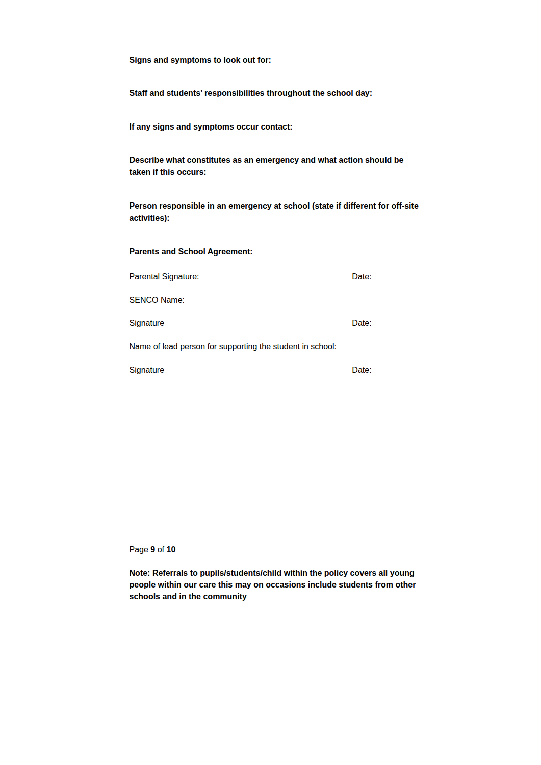Signs and symptoms to look out for:
Staff and students’ responsibilities throughout the school day:
If any signs and symptoms occur contact:
Describe what constitutes as an emergency and what action should be taken if this occurs:
Person responsible in an emergency at school (state if different for off-site activities):
Parents and School Agreement:
Parental Signature: Date:
SENCO Name:
Signature Date:
Name of lead person for supporting the student in school:
Signature Date:
Page 9 of 10
Note: Referrals to pupils/students/child within the policy covers all young people within our care this may on occasions include students from other schools and in the community